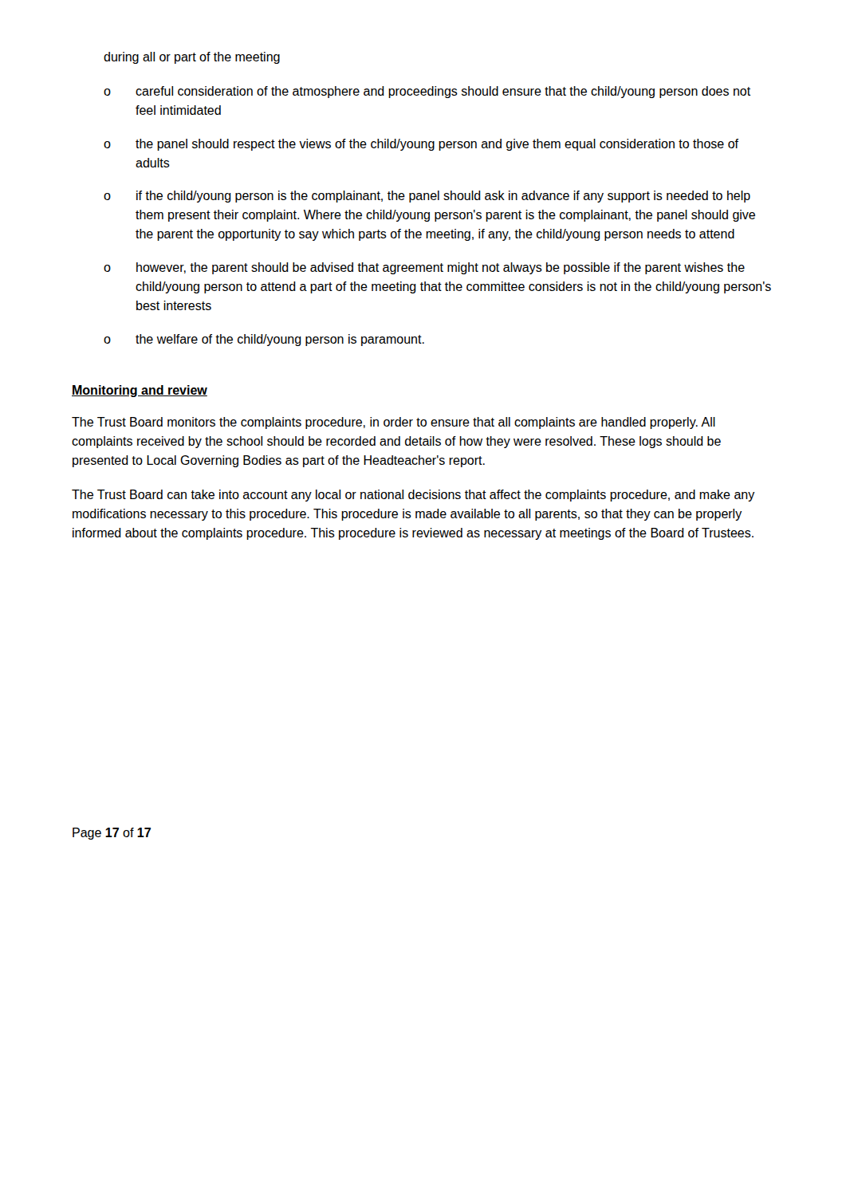during all or part of the meeting
careful consideration of the atmosphere and proceedings should ensure that the child/young person does not feel intimidated
the panel should respect the views of the child/young person and give them equal consideration to those of adults
if the child/young person is the complainant, the panel should ask in advance if any support is needed to help them present their complaint. Where the child/young person's parent is the complainant, the panel should give the parent the opportunity to say which parts of the meeting, if any, the child/young person needs to attend
however, the parent should be advised that agreement might not always be possible if the parent wishes the child/young person to attend a part of the meeting that the committee considers is not in the child/young person's best interests
the welfare of the child/young person is paramount.
Monitoring and review
The Trust Board monitors the complaints procedure, in order to ensure that all complaints are handled properly. All complaints received by the school should be recorded and details of how they were resolved. These logs should be presented to Local Governing Bodies as part of the Headteacher's report.
The Trust Board can take into account any local or national decisions that affect the complaints procedure, and make any modifications necessary to this procedure. This procedure is made available to all parents, so that they can be properly informed about the complaints procedure. This procedure is reviewed as necessary at meetings of the Board of Trustees.
Page 17 of 17